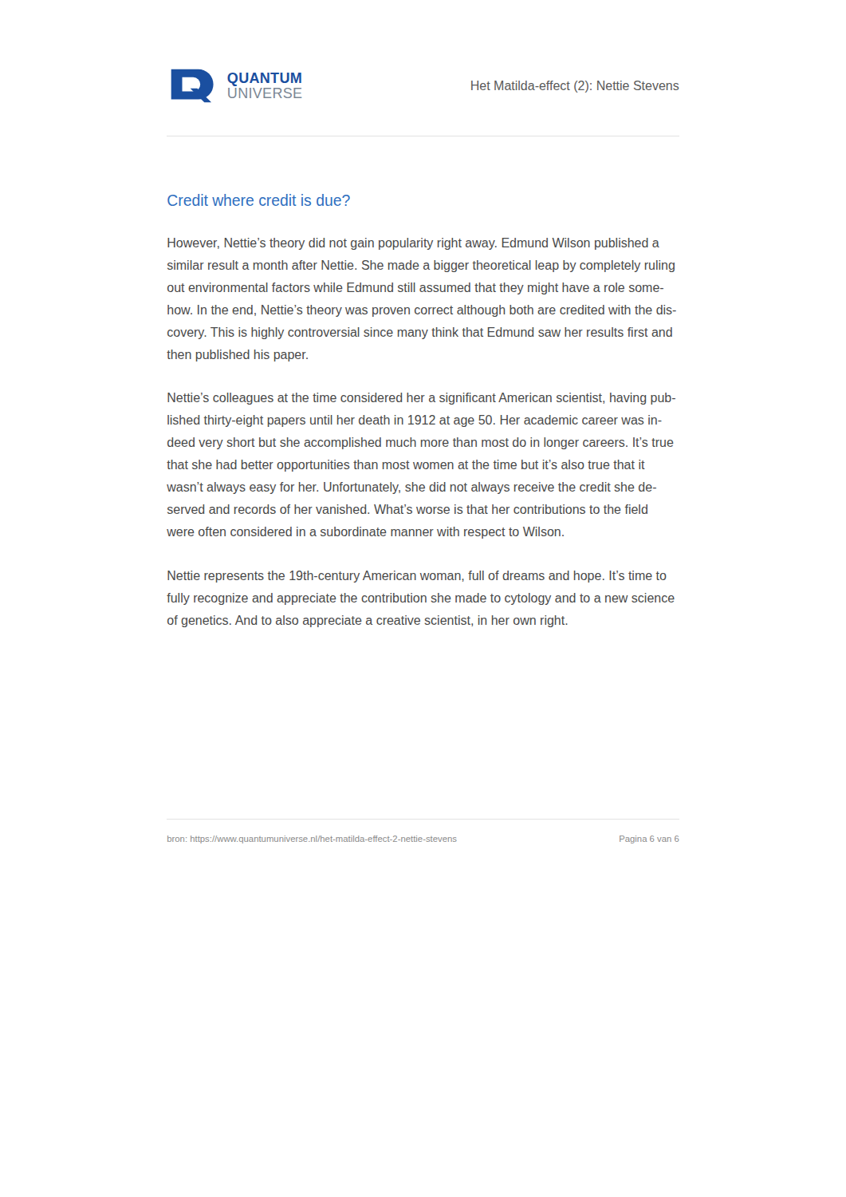QUANTUM UNIVERSE
Het Matilda-effect (2): Nettie Stevens
Credit where credit is due?
However, Nettie’s theory did not gain popularity right away. Edmund Wilson published a similar result a month after Nettie. She made a bigger theoretical leap by completely ruling out environmental factors while Edmund still assumed that they might have a role somehow. In the end, Nettie’s theory was proven correct although both are credited with the discovery. This is highly controversial since many think that Edmund saw her results first and then published his paper.
Nettie’s colleagues at the time considered her a significant American scientist, having published thirty-eight papers until her death in 1912 at age 50. Her academic career was indeed very short but she accomplished much more than most do in longer careers. It’s true that she had better opportunities than most women at the time but it’s also true that it wasn’t always easy for her. Unfortunately, she did not always receive the credit she deserved and records of her vanished. What’s worse is that her contributions to the field were often considered in a subordinate manner with respect to Wilson.
Nettie represents the 19th-century American woman, full of dreams and hope. It’s time to fully recognize and appreciate the contribution she made to cytology and to a new science of genetics. And to also appreciate a creative scientist, in her own right.
bron: https://www.quantumuniverse.nl/het-matilda-effect-2-nettie-stevens
Pagina 6 van 6